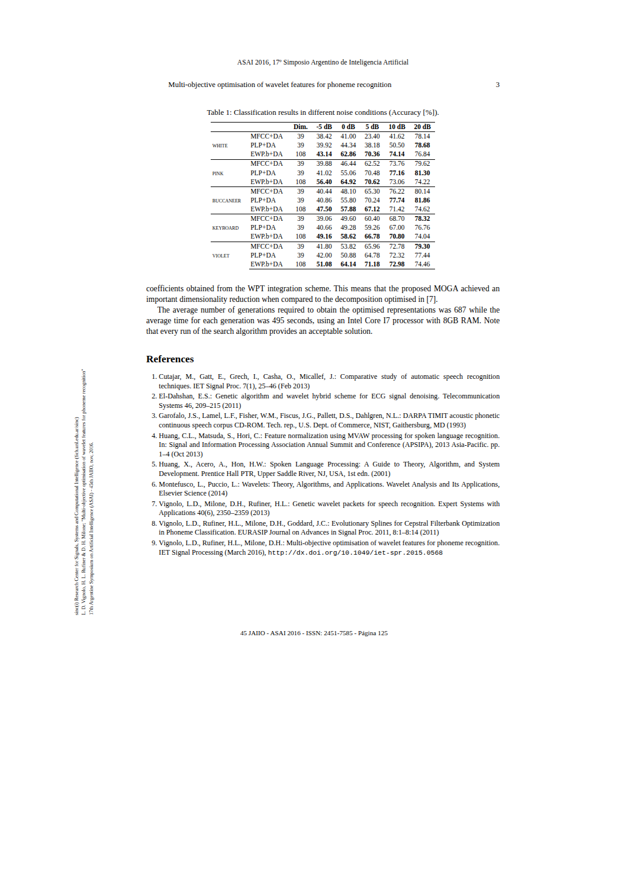ASAI 2016, 17º Simposio Argentino de Inteligencia Artificial
Multi-objective optimisation of wavelet features for phoneme recognition 3
Table 1: Classification results in different noise conditions (Accuracy [%]).
| | | Dim. | -5 dB | 0 dB | 5 dB | 10 dB | 20 dB |
| --- | --- | --- | --- | --- | --- | --- | --- |
| white | MFCC+DA | 39 | 38.42 | 41.00 | 23.40 | 41.62 | 78.14 |
| PLP+DA | 39 | 39.92 | 44.34 | 38.18 | 50.50 | 78.68 |
| EWP.b+DA | 108 | 43.14 | 62.86 | 70.36 | 74.14 | 76.84 |
| pink | MFCC+DA | 39 | 39.88 | 46.44 | 62.52 | 73.76 | 79.62 |
| PLP+DA | 39 | 41.02 | 55.06 | 70.48 | 77.16 | 81.30 |
| EWP.b+DA | 108 | 56.40 | 64.92 | 70.62 | 73.06 | 74.22 |
| buccaneer | MFCC+DA | 39 | 40.44 | 48.10 | 65.30 | 76.22 | 80.14 |
| PLP+DA | 39 | 40.86 | 55.80 | 70.24 | 77.74 | 81.86 |
| EWP.b+DA | 108 | 47.50 | 57.88 | 67.12 | 71.42 | 74.62 |
| keyboard | MFCC+DA | 39 | 39.06 | 49.60 | 60.40 | 68.70 | 78.32 |
| PLP+DA | 39 | 40.66 | 49.28 | 59.26 | 67.00 | 76.76 |
| EWP.b+DA | 108 | 49.16 | 58.62 | 66.78 | 70.80 | 74.04 |
| violet | MFCC+DA | 39 | 41.80 | 53.82 | 65.96 | 72.78 | 79.30 |
| PLP+DA | 39 | 42.00 | 50.88 | 64.78 | 72.32 | 77.44 |
| EWP.b+DA | 108 | 51.08 | 64.14 | 71.18 | 72.98 | 74.46 |
coefficients obtained from the WPT integration scheme. This means that the proposed MOGA achieved an important dimensionality reduction when compared to the decomposition optimised in [7].
The average number of generations required to obtain the optimised representations was 687 while the average time for each generation was 495 seconds, using an Intel Core I7 processor with 8GB RAM. Note that every run of the search algorithm provides an acceptable solution.
References
Cutajar, M., Gatt, E., Grech, I., Casha, O., Micallef, J.: Comparative study of automatic speech recognition techniques. IET Signal Proc. 7(1), 25–46 (Feb 2013)
El-Dahshan, E.S.: Genetic algorithm and wavelet hybrid scheme for ECG signal denoising. Telecommunication Systems 46, 209–215 (2011)
Garofalo, J.S., Lamel, L.F., Fisher, W.M., Fiscus, J.G., Pallett, D.S., Dahlgren, N.L.: DARPA TIMIT acoustic phonetic continuous speech corpus CD-ROM. Tech. rep., U.S. Dept. of Commerce, NIST, Gaithersburg, MD (1993)
Huang, C.L., Matsuda, S., Hori, C.: Feature normalization using MVAW processing for spoken language recognition. In: Signal and Information Processing Association Annual Summit and Conference (APSIPA), 2013 Asia-Pacific. pp. 1–4 (Oct 2013)
Huang, X., Acero, A., Hon, H.W.: Spoken Language Processing: A Guide to Theory, Algorithm, and System Development. Prentice Hall PTR, Upper Saddle River, NJ, USA, 1st edn. (2001)
Montefusco, L., Puccio, L.: Wavelets: Theory, Algorithms, and Applications. Wavelet Analysis and Its Applications, Elsevier Science (2014)
Vignolo, L.D., Milone, D.H., Rufiner, H.L.: Genetic wavelet packets for speech recognition. Expert Systems with Applications 40(6), 2350–2359 (2013)
Vignolo, L.D., Rufiner, H.L., Milone, D.H., Goddard, J.C.: Evolutionary Splines for Cepstral Filterbank Optimization in Phoneme Classification. EURASIP Journal on Advances in Signal Proc. 2011, 8:1–8:14 (2011)
Vignolo, L.D., Rufiner, H.L., Milone, D.H.: Multi-objective optimisation of wavelet features for phoneme recognition. IET Signal Processing (March 2016), http://dx.doi.org/10.1049/iet-spr.2015.0568
sinc(i) Research Center for Signals, Systems and Computational Intelligence (fich.unl.edu.ar/sinc)
L. D. Vignolo, H. L. Rufiner & D. H. Milone; "Multi-objective optimisation of wavelet features for phoneme recognition"
17th Argentine Symposium on Artificial Intelligence (ASAI) - 45th JAIIO, nov, 2016.
45 JAIIO - ASAI 2016 - ISSN: 2451-7585 - Página 125